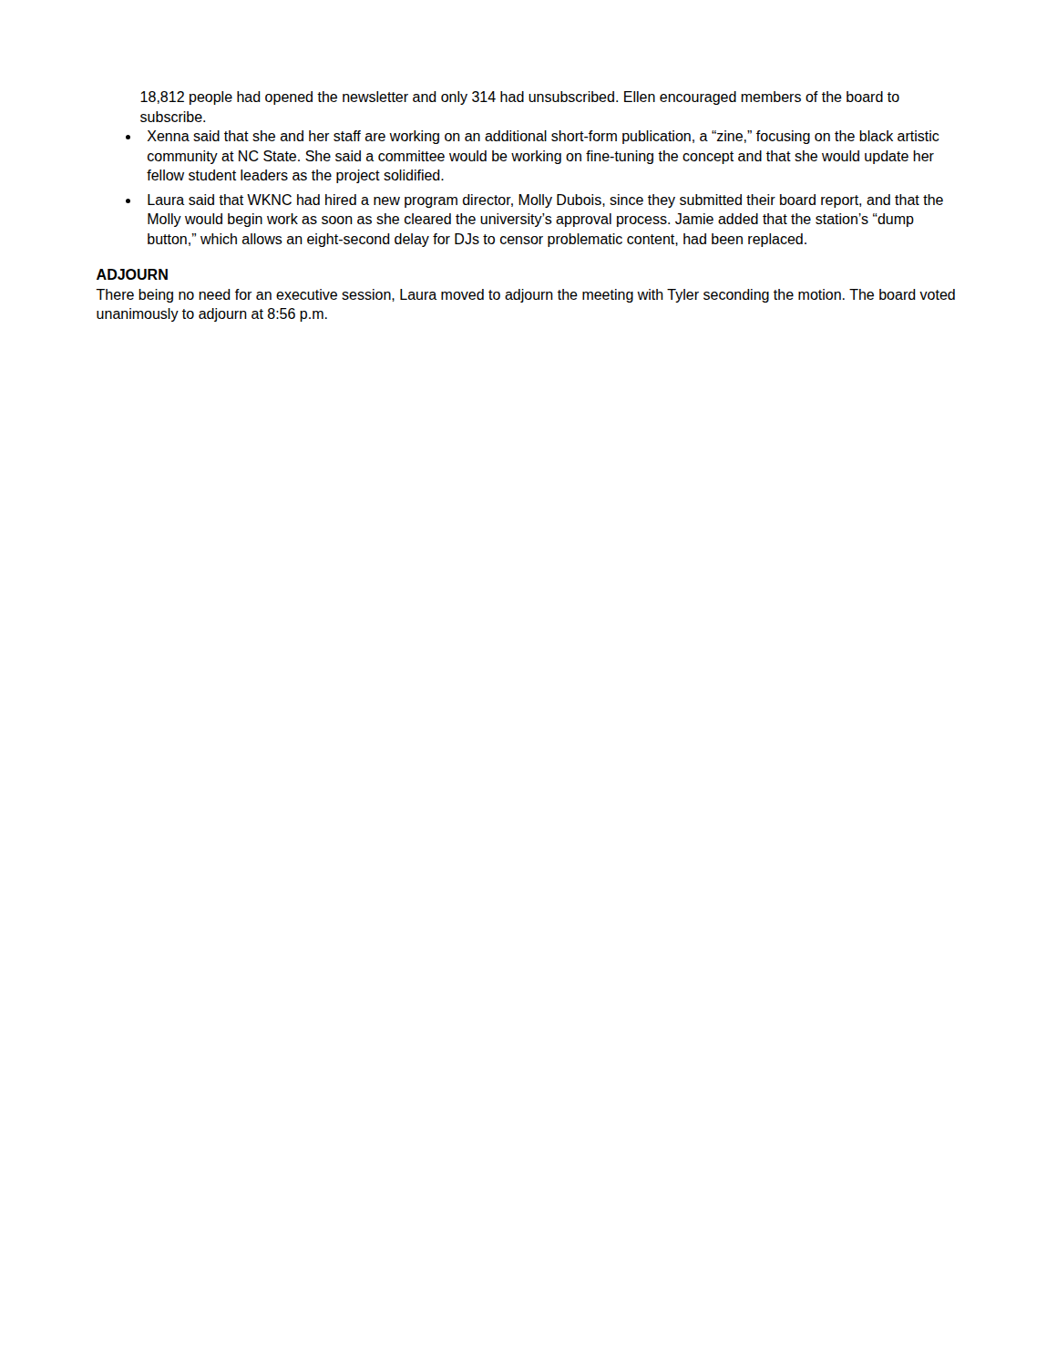18,812 people had opened the newsletter and only 314 had unsubscribed. Ellen encouraged members of the board to subscribe.
Xenna said that she and her staff are working on an additional short-form publication, a “zine,” focusing on the black artistic community at NC State. She said a committee would be working on fine-tuning the concept and that she would update her fellow student leaders as the project solidified.
Laura said that WKNC had hired a new program director, Molly Dubois, since they submitted their board report, and that the Molly would begin work as soon as she cleared the university’s approval process. Jamie added that the station’s “dump button,” which allows an eight-second delay for DJs to censor problematic content, had been replaced.
ADJOURN
There being no need for an executive session, Laura moved to adjourn the meeting with Tyler seconding the motion. The board voted unanimously to adjourn at 8:56 p.m.